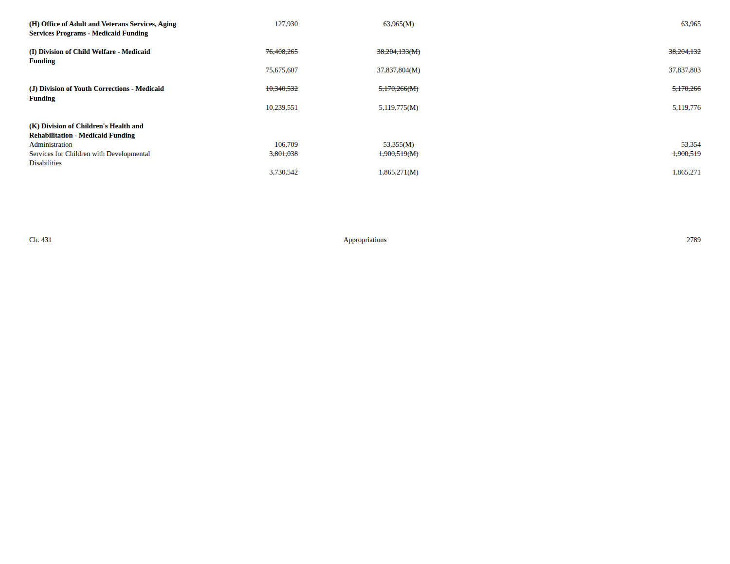| (H) Office of Adult and Veterans Services, Aging Services Programs - Medicaid Funding | 127,930 | 63,965(M) | 63,965 |
| (I) Division of Child Welfare - Medicaid Funding | 76,408,265 | 38,204,133(M) | 38,204,132 |
| | 75,675,607 | 37,837,804(M) | 37,837,803 |
| (J) Division of Youth Corrections - Medicaid Funding | 10,340,532 | 5,170,266(M) | 5,170,266 |
| | 10,239,551 | 5,119,775(M) | 5,119,776 |
| (K) Division of Children's Health and Rehabilitation - Medicaid Funding | | | |
| Administration | 106,709 | 53,355(M) | 53,354 |
| Services for Children with Developmental Disabilities | 3,801,038 | 1,900,519(M) | 1,900,519 |
| | 3,730,542 | 1,865,271(M) | 1,865,271 |
Ch. 431
Appropriations
2789